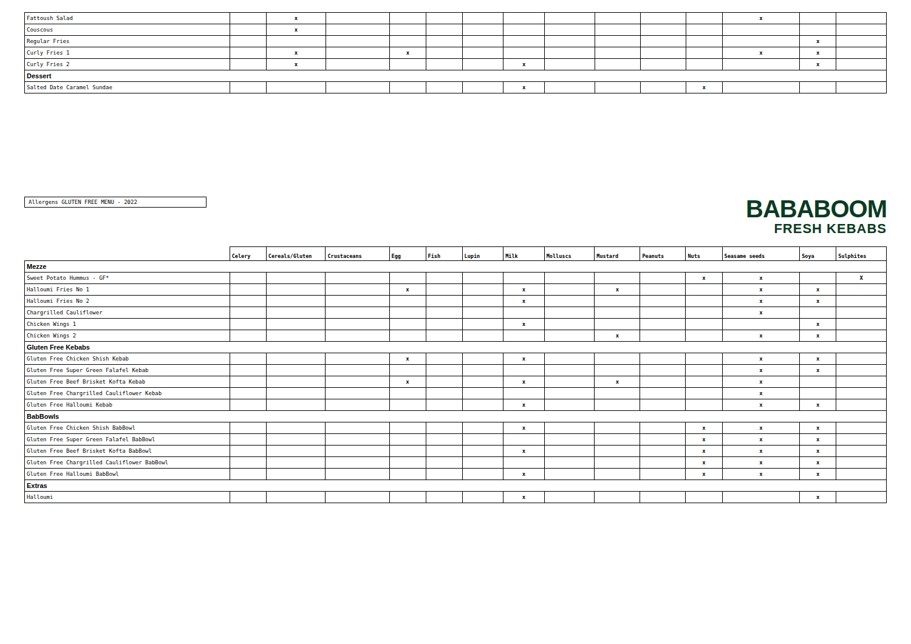| Fattoush Salad | | x | | | | | | | | | | x | | |
| Couscous | | x | | | | | | | | | | | | |
| Regular Fries | | | | | | | | | | | | | x | |
| Curly Fries 1 | | x | | x | | | | | | | | x | x | |
| Curly Fries 2 | | x | | | | | x | | | | | | x | |
| Dessert |
| Salted Date Caramel Sundae | | | | | | | x | | | | x | | | |
Allergens GLUTEN FREE MENU - 2022
BABABOOM
FRESH KEBABS
| | Celery | Cereals/Gluten | Crustaceans | Egg | Fish | Lupin | Milk | Molluscs | Mustard | Peanuts | Nuts | Seasame seeds | Soya | Sulphites |
| --- | --- | --- | --- | --- | --- | --- | --- | --- | --- | --- | --- | --- | --- | --- |
| Mezze |
| Sweet Potato Hummus - GF* | | | | | | | | | | | x | x | | X |
| Halloumi Fries No 1 | | | | x | | | x | | x | | | x | x | |
| Halloumi Fries No 2 | | | | | | | x | | | | | x | x | |
| Chargrilled Cauliflower | | | | | | | | | | | | x | | |
| Chicken Wings 1 | | | | | | | x | | | | | | x | |
| Chicken Wings 2 | | | | | | | | | x | | | x | x | |
| Gluten Free Kebabs |
| Gluten Free Chicken Shish Kebab | | | | x | | | x | | | | | x | x | |
| Gluten Free Super Green Falafel Kebab | | | | | | | | | | | | x | x | |
| Gluten Free Beef Brisket Kofta Kebab | | | | x | | | x | | x | | | x | | |
| Gluten Free Chargrilled Cauliflower Kebab | | | | | | | | | | | | x | | |
| Gluten Free Halloumi Kebab | | | | | | | x | | | | | x | x | |
| BabBowls |
| Gluten Free Chicken Shish BabBowl | | | | | | | x | | | | x | x | x | |
| Gluten Free Super Green Falafel BabBowl | | | | | | | | | | | x | x | x | |
| Gluten Free Beef Brisket Kofta BabBowl | | | | | | | x | | | | x | x | x | |
| Gluten Free Chargrilled Cauliflower BabBowl | | | | | | | | | | | x | x | x | |
| Gluten Free Halloumi BabBowl | | | | | | | x | | | | x | x | x | |
| Extras |
| Halloumi | | | | | | | x | | | | | | x | |